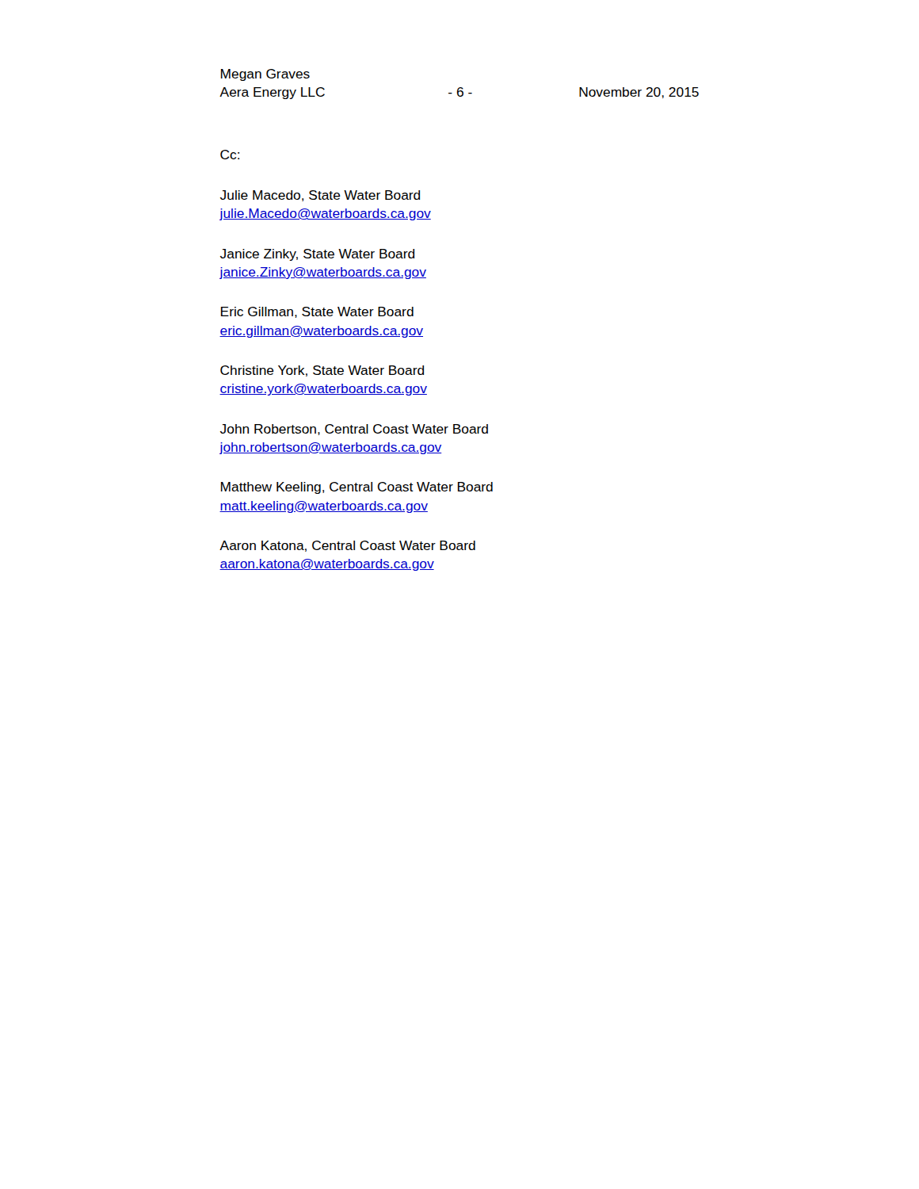Megan Graves
Aera Energy LLC
- 6 -
November 20, 2015
Cc:
Julie Macedo, State Water Board julie.Macedo@waterboards.ca.gov
Janice Zinky, State Water Board janice.Zinky@waterboards.ca.gov
Eric Gillman, State Water Board eric.gillman@waterboards.ca.gov
Christine York, State Water Board cristine.york@waterboards.ca.gov
John Robertson, Central Coast Water Board john.robertson@waterboards.ca.gov
Matthew Keeling, Central Coast Water Board matt.keeling@waterboards.ca.gov
Aaron Katona, Central Coast Water Board aaron.katona@waterboards.ca.gov